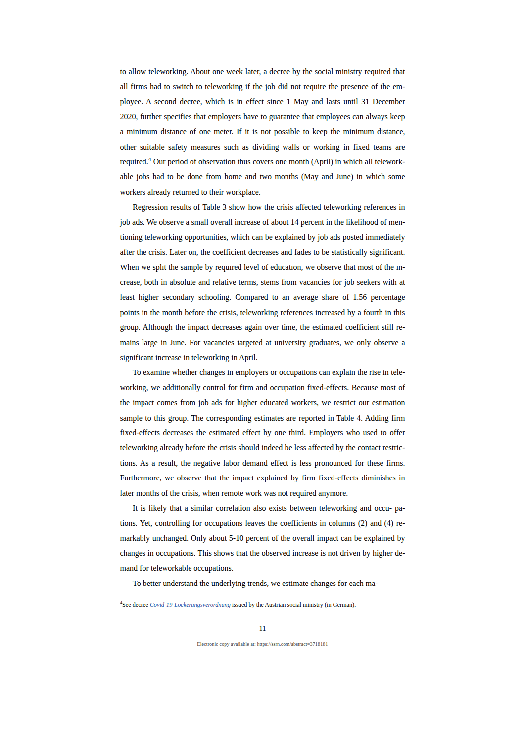to allow teleworking. About one week later, a decree by the social ministry required that all firms had to switch to teleworking if the job did not require the presence of the employee. A second decree, which is in effect since 1 May and lasts until 31 December 2020, further specifies that employers have to guarantee that employees can always keep a minimum distance of one meter. If it is not possible to keep the minimum distance, other suitable safety measures such as dividing walls or working in fixed teams are required.4 Our period of observation thus covers one month (April) in which all teleworkable jobs had to be done from home and two months (May and June) in which some workers already returned to their workplace.
Regression results of Table 3 show how the crisis affected teleworking references in job ads. We observe a small overall increase of about 14 percent in the likelihood of mentioning teleworking opportunities, which can be explained by job ads posted immediately after the crisis. Later on, the coefficient decreases and fades to be statistically significant. When we split the sample by required level of education, we observe that most of the increase, both in absolute and relative terms, stems from vacancies for job seekers with at least higher secondary schooling. Compared to an average share of 1.56 percentage points in the month before the crisis, teleworking references increased by a fourth in this group. Although the impact decreases again over time, the estimated coefficient still remains large in June. For vacancies targeted at university graduates, we only observe a significant increase in teleworking in April.
To examine whether changes in employers or occupations can explain the rise in teleworking, we additionally control for firm and occupation fixed-effects. Because most of the impact comes from job ads for higher educated workers, we restrict our estimation sample to this group. The corresponding estimates are reported in Table 4. Adding firm fixed-effects decreases the estimated effect by one third. Employers who used to offer teleworking already before the crisis should indeed be less affected by the contact restrictions. As a result, the negative labor demand effect is less pronounced for these firms. Furthermore, we observe that the impact explained by firm fixed-effects diminishes in later months of the crisis, when remote work was not required anymore.
It is likely that a similar correlation also exists between teleworking and occu- pations. Yet, controlling for occupations leaves the coefficients in columns (2) and (4) remarkably unchanged. Only about 5-10 percent of the overall impact can be explained by changes in occupations. This shows that the observed increase is not driven by higher demand for teleworkable occupations.
To better understand the underlying trends, we estimate changes for each ma-
4See decree Covid-19-Lockerungsverordnung issued by the Austrian social ministry (in German).
11
Electronic copy available at: https://ssrn.com/abstract=3718181